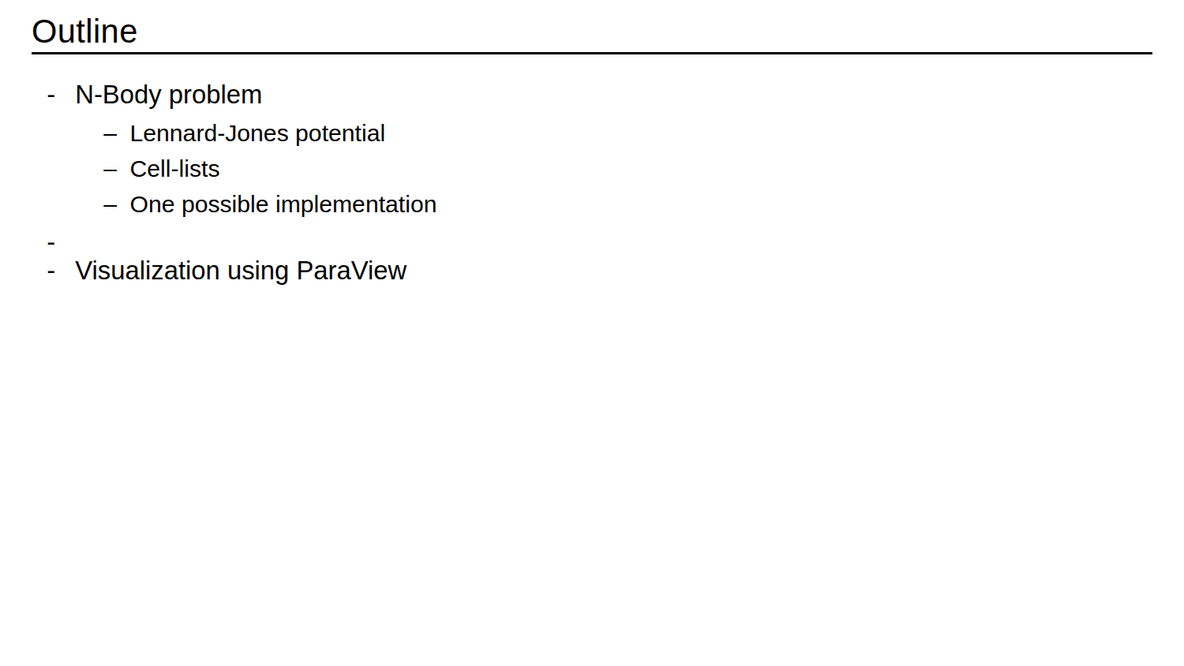Outline
N-Body problem
Lennard-Jones potential
Cell-lists
One possible implementation
Visualization using ParaView